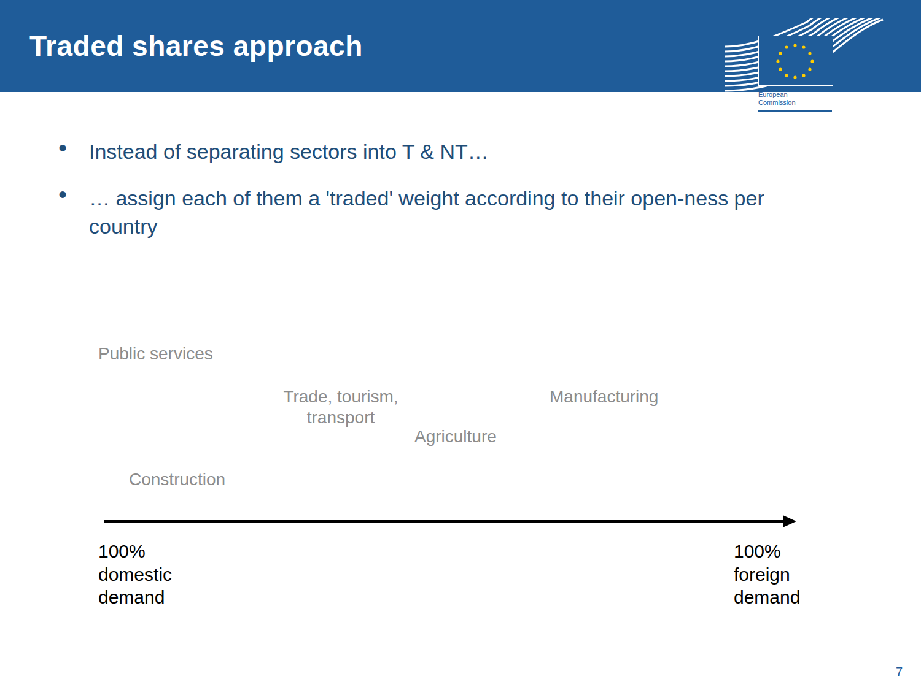Traded shares approach
European
Commission
Instead of separating sectors into T & NT…
… assign each of them a 'traded' weight according to their open-ness per country
Public services
Trade, tourism, transport
Manufacturing
Agriculture
Construction
100%
domestic
demand
100%
foreign
demand
7